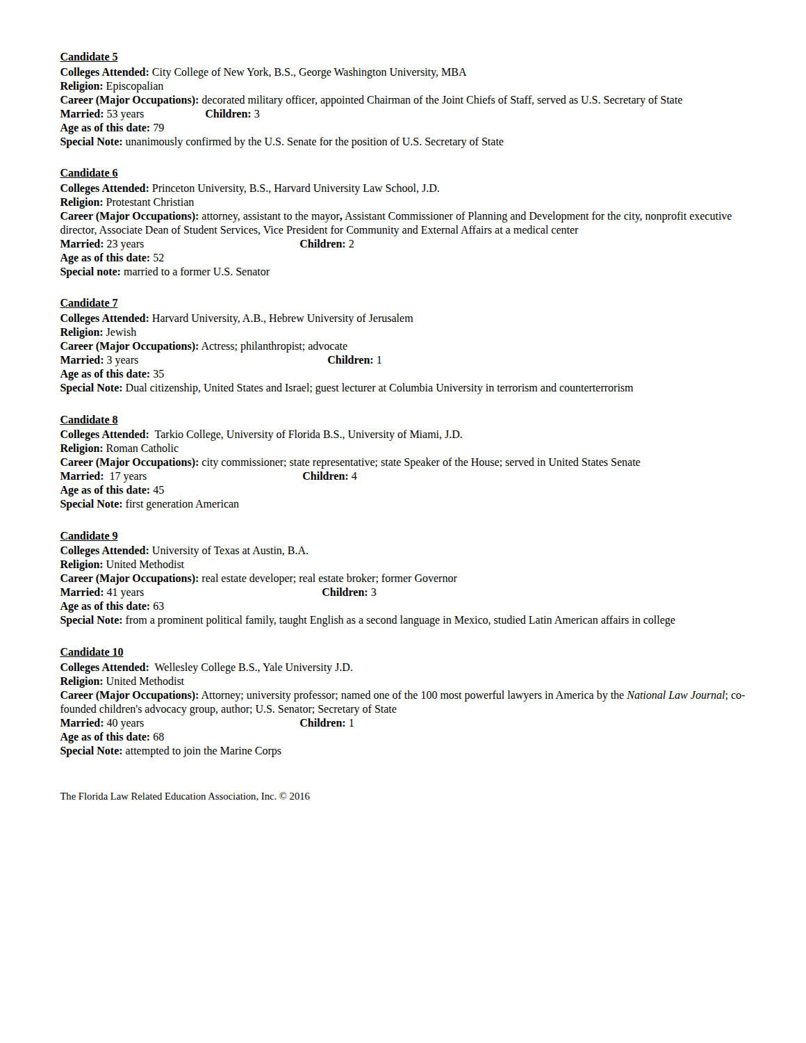Candidate 5
Colleges Attended: City College of New York, B.S., George Washington University, MBA
Religion: Episcopalian
Career (Major Occupations): decorated military officer, appointed Chairman of the Joint Chiefs of Staff, served as U.S. Secretary of State
Married: 53 years Children: 3
Age as of this date: 79
Special Note: unanimously confirmed by the U.S. Senate for the position of U.S. Secretary of State
Candidate 6
Colleges Attended: Princeton University, B.S., Harvard University Law School, J.D.
Religion: Protestant Christian
Career (Major Occupations): attorney, assistant to the mayor, Assistant Commissioner of Planning and Development for the city, nonprofit executive director, Associate Dean of Student Services, Vice President for Community and External Affairs at a medical center
Married: 23 years Children: 2
Age as of this date: 52
Special note: married to a former U.S. Senator
Candidate 7
Colleges Attended: Harvard University, A.B., Hebrew University of Jerusalem
Religion: Jewish
Career (Major Occupations): Actress; philanthropist; advocate
Married: 3 years Children: 1
Age as of this date: 35
Special Note: Dual citizenship, United States and Israel; guest lecturer at Columbia University in terrorism and counterterrorism
Candidate 8
Colleges Attended: Tarkio College, University of Florida B.S., University of Miami, J.D.
Religion: Roman Catholic
Career (Major Occupations): city commissioner; state representative; state Speaker of the House; served in United States Senate
Married: 17 years Children: 4
Age as of this date: 45
Special Note: first generation American
Candidate 9
Colleges Attended: University of Texas at Austin, B.A.
Religion: United Methodist
Career (Major Occupations): real estate developer; real estate broker; former Governor
Married: 41 years Children: 3
Age as of this date: 63
Special Note: from a prominent political family, taught English as a second language in Mexico, studied Latin American affairs in college
Candidate 10
Colleges Attended: Wellesley College B.S., Yale University J.D.
Religion: United Methodist
Career (Major Occupations): Attorney; university professor; named one of the 100 most powerful lawyers in America by the National Law Journal; co-founded children's advocacy group, author; U.S. Senator; Secretary of State
Married: 40 years Children: 1
Age as of this date: 68
Special Note: attempted to join the Marine Corps
The Florida Law Related Education Association, Inc. © 2016